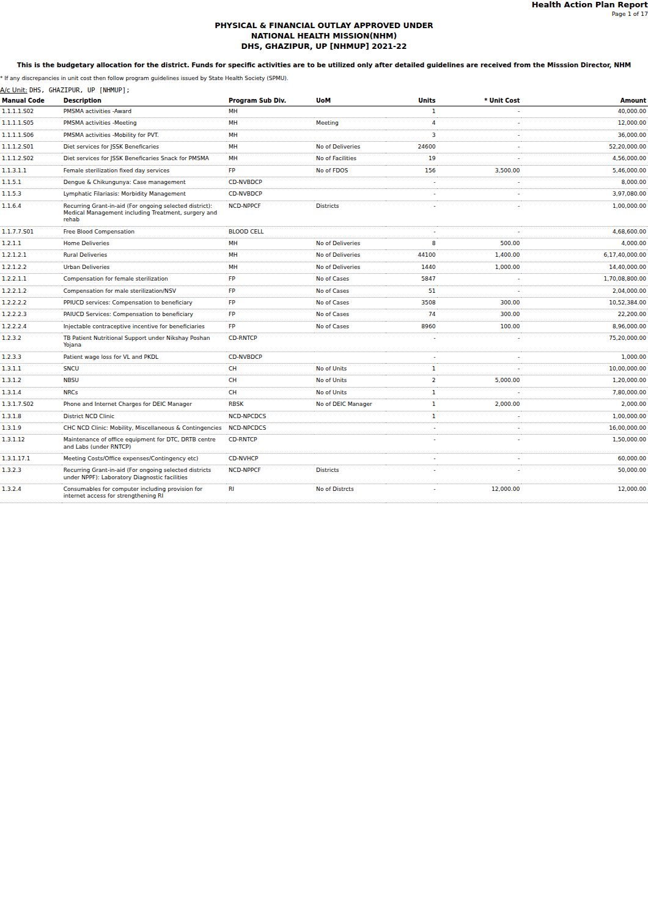Health Action Plan Report
Page 1 of 17
PHYSICAL & FINANCIAL OUTLAY APPROVED UNDER
NATIONAL HEALTH MISSION(NHM)
DHS, GHAZIPUR, UP [NHMUP] 2021-22
This is the budgetary allocation for the district. Funds for specific activities are to be utilized only after detailed guidelines are received from the Misssion Director, NHM
* If any discrepancies in unit cost then follow program guidelines issued by State Health Society (SPMU).
A/c Unit: DHS, GHAZIPUR, UP [NHMUP];
| Manual Code | Description | Program Sub Div. | UoM | Units | * Unit Cost | Amount |
| --- | --- | --- | --- | --- | --- | --- |
| 1.1.1.1.S02 | PMSMA activities -Award | MH | | 1 | - | 40,000.00 |
| 1.1.1.1.S05 | PMSMA activities -Meeting | MH | Meeting | 4 | - | 12,000.00 |
| 1.1.1.1.S06 | PMSMA activities -Mobility for PVT. | MH | | 3 | - | 36,000.00 |
| 1.1.1.2.S01 | Diet services for JSSK Beneficaries | MH | No of Deliveries | 24600 | - | 52,20,000.00 |
| 1.1.1.2.S02 | Diet services for JSSK Beneficaries Snack for PMSMA | MH | No of Facilities | 19 | - | 4,56,000.00 |
| 1.1.3.1.1 | Female sterilization fixed day services | FP | No of FDOS | 156 | 3,500.00 | 5,46,000.00 |
| 1.1.5.1 | Dengue & Chikungunya: Case management | CD-NVBDCP | | - | - | 8,000.00 |
| 1.1.5.3 | Lymphatic Filariasis: Morbidity Management | CD-NVBDCP | | - | - | 3,97,080.00 |
| 1.1.6.4 | Recurring Grant-in-aid (For ongoing selected district): Medical Management including Treatment, surgery and rehab | NCD-NPPCF | Districts | - | - | 1,00,000.00 |
| 1.1.7.7.S01 | Free Blood Compensation | BLOOD CELL | | - | - | 4,68,600.00 |
| 1.2.1.1 | Home Deliveries | MH | No of Deliveries | 8 | 500.00 | 4,000.00 |
| 1.2.1.2.1 | Rural Deliveries | MH | No of Deliveries | 44100 | 1,400.00 | 6,17,40,000.00 |
| 1.2.1.2.2 | Urban Deliveries | MH | No of Deliveries | 1440 | 1,000.00 | 14,40,000.00 |
| 1.2.2.1.1 | Compensation for female sterilization | FP | No of Cases | 5847 | - | 1,70,08,800.00 |
| 1.2.2.1.2 | Compensation for male sterilization/NSV | FP | No of Cases | 51 | - | 2,04,000.00 |
| 1.2.2.2.2 | PPIUCD services: Compensation to beneficiary | FP | No of Cases | 3508 | 300.00 | 10,52,384.00 |
| 1.2.2.2.3 | PAIUCD Services: Compensation to beneficiary | FP | No of Cases | 74 | 300.00 | 22,200.00 |
| 1.2.2.2.4 | Injectable contraceptive incentive for beneficiaries | FP | No of Cases | 8960 | 100.00 | 8,96,000.00 |
| 1.2.3.2 | TB Patient Nutritional Support under Nikshay Poshan Yojana | CD-RNTCP | | - | - | 75,20,000.00 |
| 1.2.3.3 | Patient wage loss for VL and PKDL | CD-NVBDCP | | - | - | 1,000.00 |
| 1.3.1.1 | SNCU | CH | No of Units | 1 | - | 10,00,000.00 |
| 1.3.1.2 | NBSU | CH | No of Units | 2 | 5,000.00 | 1,20,000.00 |
| 1.3.1.4 | NRCs | CH | No of Units | 1 | - | 7,80,000.00 |
| 1.3.1.7.S02 | Phone and Internet Charges for DEIC Manager | RBSK | No of DEIC Manager | 1 | 2,000.00 | 2,000.00 |
| 1.3.1.8 | District NCD Clinic | NCD-NPCDCS | | 1 | - | 1,00,000.00 |
| 1.3.1.9 | CHC NCD Clinic: Mobility, Miscellaneous & Contingencies | NCD-NPCDCS | | - | - | 16,00,000.00 |
| 1.3.1.12 | Maintenance of office equipment for DTC, DRTB centre and Labs (under RNTCP) | CD-RNTCP | | - | - | 1,50,000.00 |
| 1.3.1.17.1 | Meeting Costs/Office expenses/Contingency etc) | CD-NVHCP | | - | - | 60,000.00 |
| 1.3.2.3 | Recurring Grant-in-aid (For ongoing selected districts under NPPF): Laboratory Diagnostic facilities | NCD-NPPCF | Districts | - | - | 50,000.00 |
| 1.3.2.4 | Consumables for computer including provision for internet access for strengthening RI | RI | No of Distrcts | - | 12,000.00 | 12,000.00 |